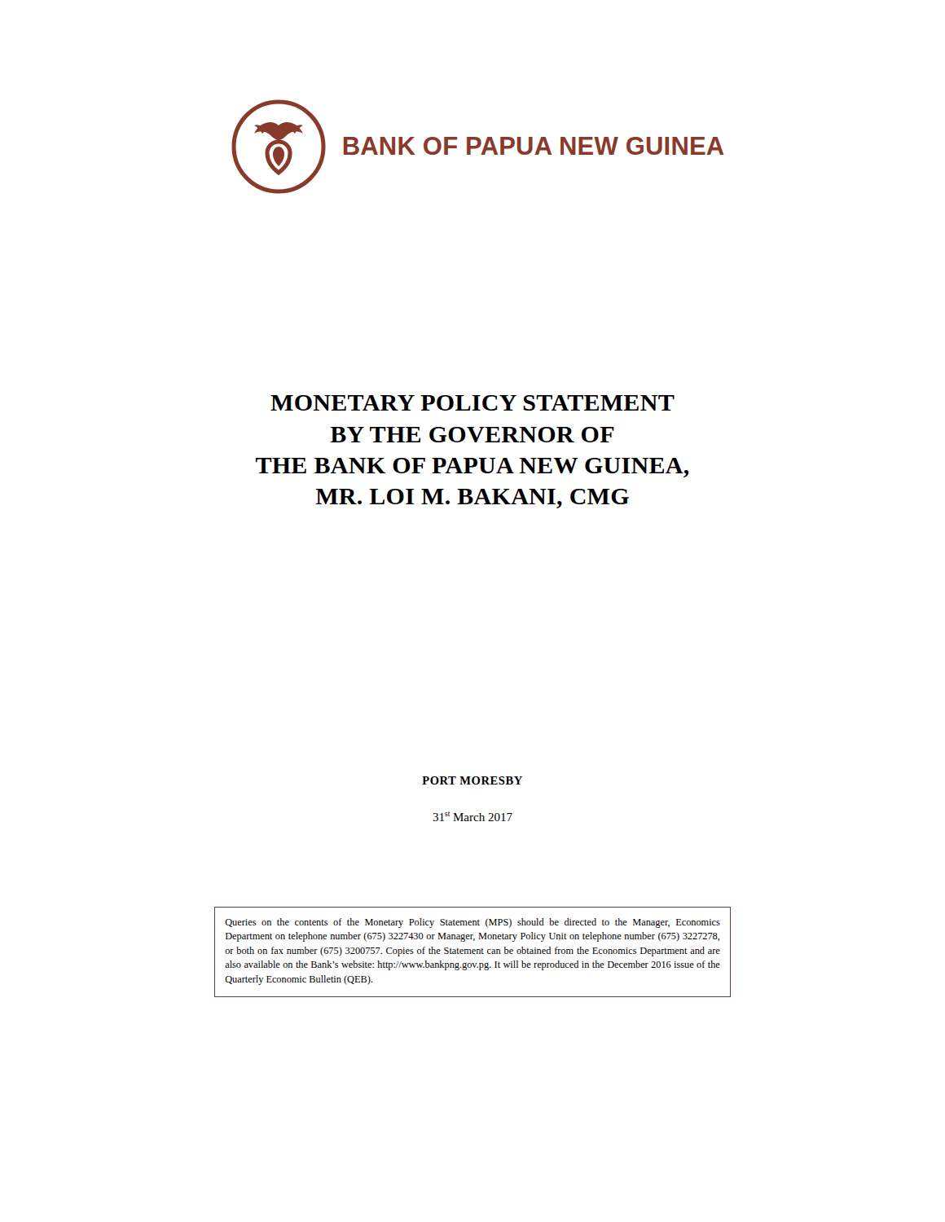BANK OF PAPUA NEW GUINEA
MONETARY POLICY STATEMENT BY THE GOVERNOR OF THE BANK OF PAPUA NEW GUINEA, MR. LOI M. BAKANI, CMG
PORT MORESBY
31st March 2017
Queries on the contents of the Monetary Policy Statement (MPS) should be directed to the Manager, Economics Department on telephone number (675) 3227430 or Manager, Monetary Policy Unit on telephone number (675) 3227278, or both on fax number (675) 3200757. Copies of the Statement can be obtained from the Economics Department and are also available on the Bank’s website: http://www.bankpng.gov.pg. It will be reproduced in the December 2016 issue of the Quarterly Economic Bulletin (QEB).